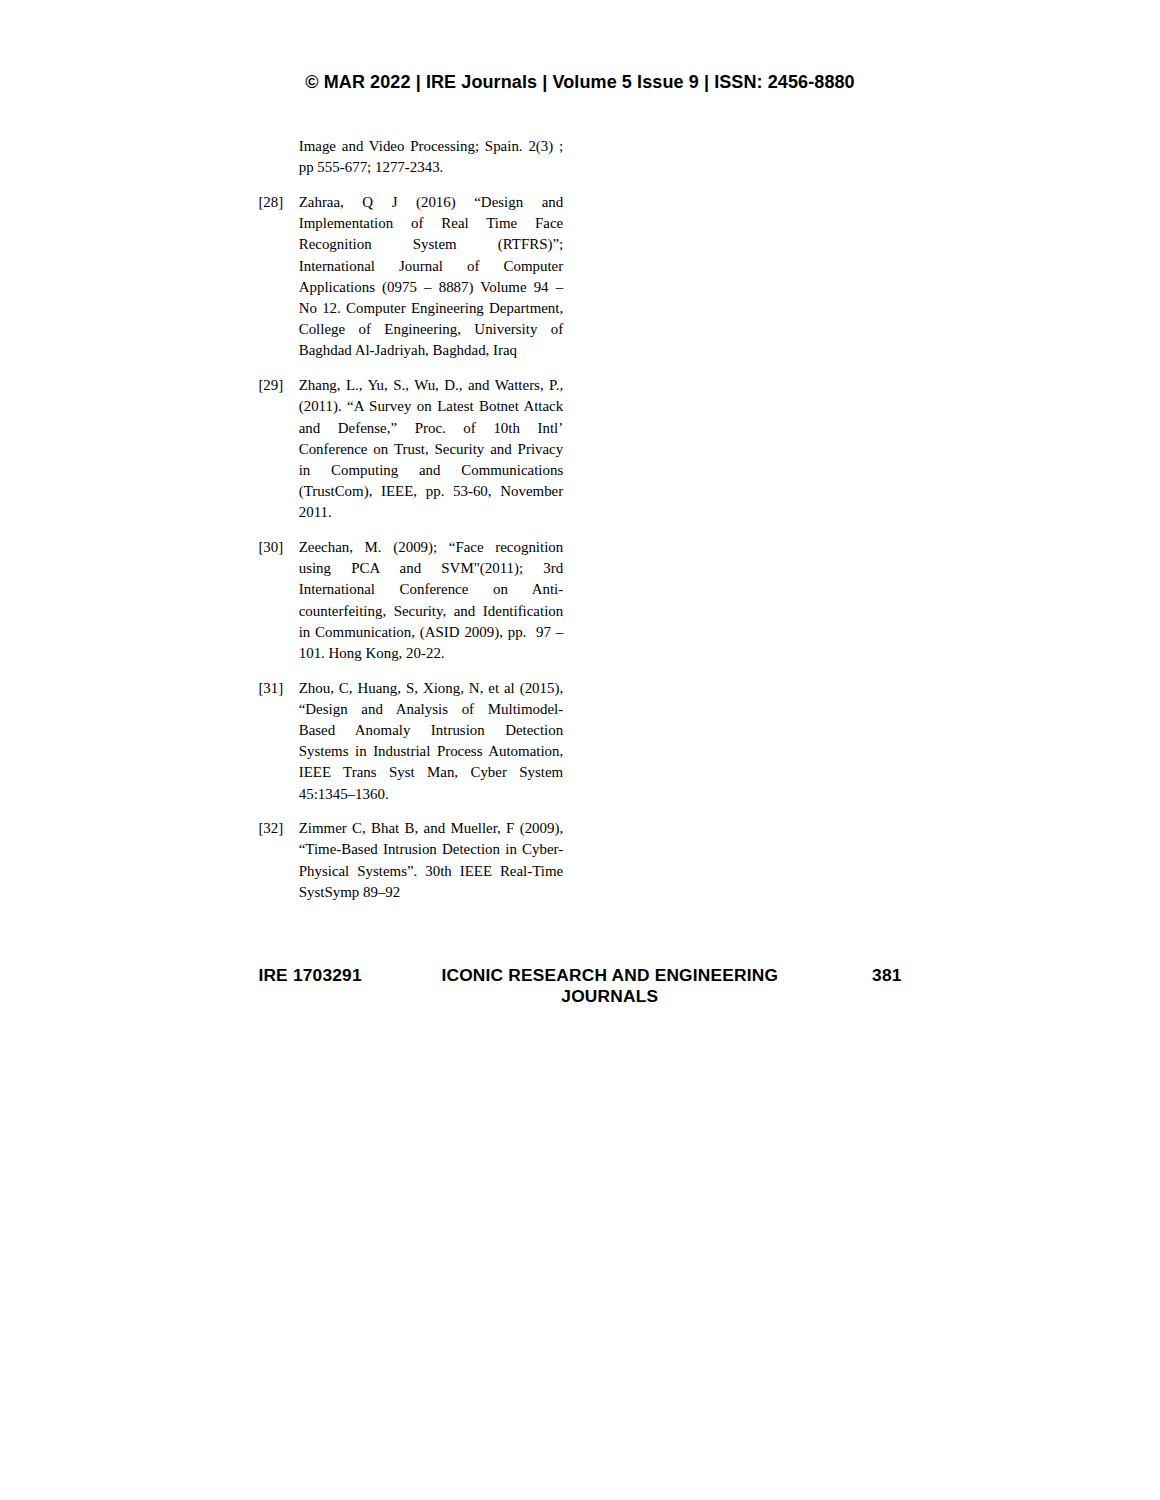© MAR 2022 | IRE Journals | Volume 5 Issue 9 | ISSN: 2456-8880
Image and Video Processing; Spain. 2(3) ; pp 555-677; 1277-2343.
[28] Zahraa, Q J (2016) “Design and Implementation of Real Time Face Recognition System (RTFRS)”; International Journal of Computer Applications (0975 – 8887) Volume 94 – No 12. Computer Engineering Department, College of Engineering, University of Baghdad Al-Jadriyah, Baghdad, Iraq
[29] Zhang, L., Yu, S., Wu, D., and Watters, P., (2011). “A Survey on Latest Botnet Attack and Defense,” Proc. of 10th Intl’ Conference on Trust, Security and Privacy in Computing and Communications (TrustCom), IEEE, pp. 53-60, November 2011.
[30] Zeechan, M. (2009); “Face recognition using PCA and SVM"(2011); 3rd International Conference on Anti-counterfeiting, Security, and Identification in Communication, (ASID 2009), pp. 97 – 101. Hong Kong, 20-22.
[31] Zhou, C, Huang, S, Xiong, N, et al (2015), “Design and Analysis of Multimodel- Based Anomaly Intrusion Detection Systems in Industrial Process Automation, IEEE Trans Syst Man, Cyber System 45:1345–1360.
[32] Zimmer C, Bhat B, and Mueller, F (2009), “Time-Based Intrusion Detection in Cyber-Physical Systems”. 30th IEEE Real-Time SystSymp 89–92
IRE 1703291
ICONIC RESEARCH AND ENGINEERING JOURNALS
381